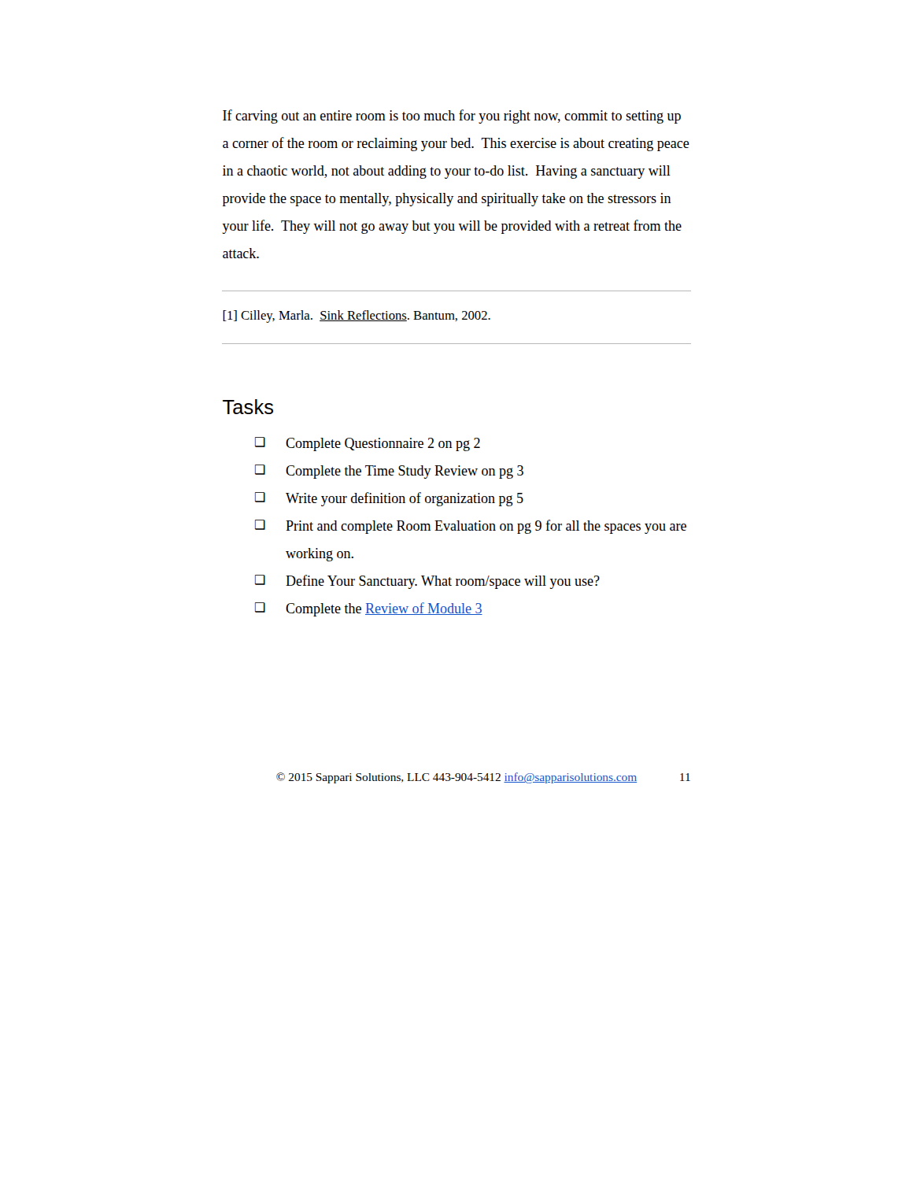If carving out an entire room is too much for you right now, commit to setting up a corner of the room or reclaiming your bed. This exercise is about creating peace in a chaotic world, not about adding to your to-do list. Having a sanctuary will provide the space to mentally, physically and spiritually take on the stressors in your life. They will not go away but you will be provided with a retreat from the attack.
[1] Cilley, Marla. Sink Reflections. Bantum, 2002.
Tasks
Complete Questionnaire 2 on pg 2
Complete the Time Study Review on pg 3
Write your definition of organization pg 5
Print and complete Room Evaluation on pg 9 for all the spaces you are working on.
Define Your Sanctuary. What room/space will you use?
Complete the Review of Module 3
© 2015 Sappari Solutions, LLC 443-904-5412 info@sapparisolutions.com 11